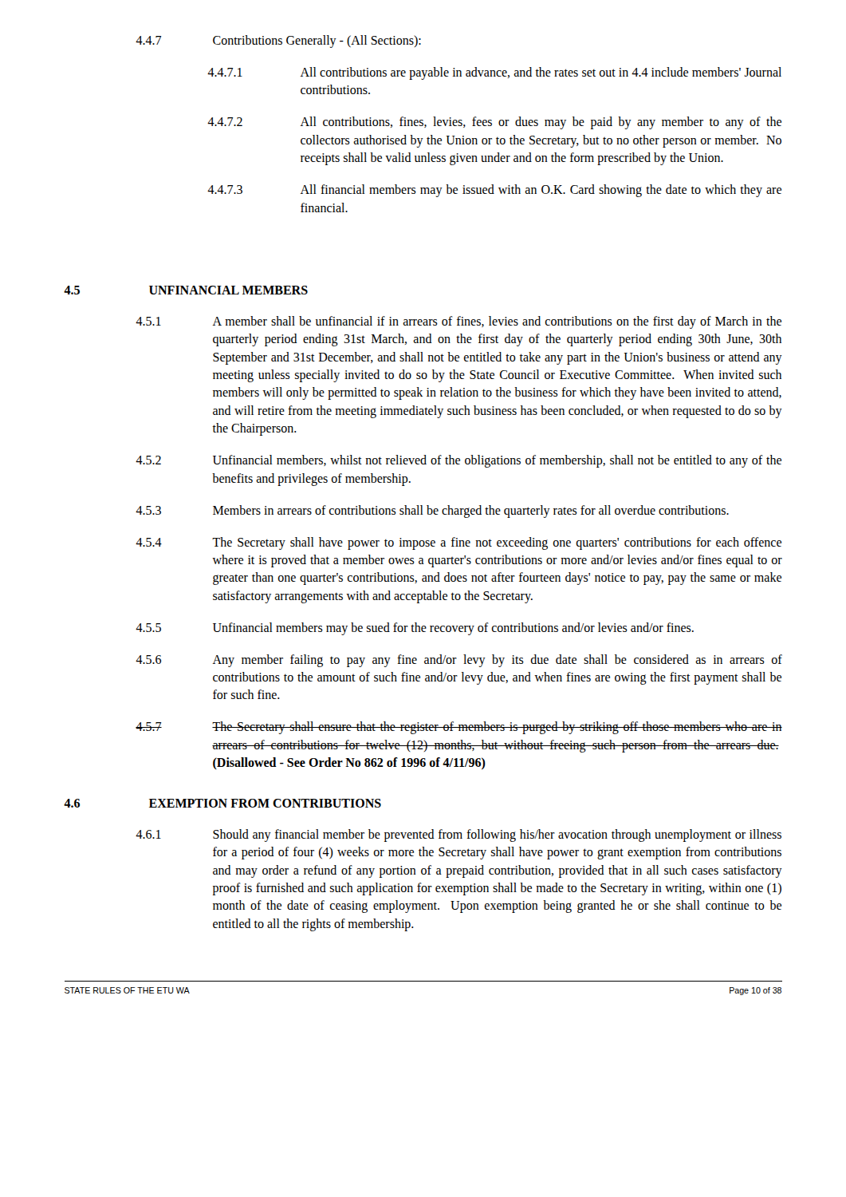4.4.7
Contributions Generally - (All Sections):
4.4.7.1
All contributions are payable in advance, and the rates set out in 4.4 include members' Journal contributions.
4.4.7.2
All contributions, fines, levies, fees or dues may be paid by any member to any of the collectors authorised by the Union or to the Secretary, but to no other person or member. No receipts shall be valid unless given under and on the form prescribed by the Union.
4.4.7.3
All financial members may be issued with an O.K. Card showing the date to which they are financial.
4.5 UNFINANCIAL MEMBERS
4.5.1
A member shall be unfinancial if in arrears of fines, levies and contributions on the first day of March in the quarterly period ending 31st March, and on the first day of the quarterly period ending 30th June, 30th September and 31st December, and shall not be entitled to take any part in the Union's business or attend any meeting unless specially invited to do so by the State Council or Executive Committee. When invited such members will only be permitted to speak in relation to the business for which they have been invited to attend, and will retire from the meeting immediately such business has been concluded, or when requested to do so by the Chairperson.
4.5.2
Unfinancial members, whilst not relieved of the obligations of membership, shall not be entitled to any of the benefits and privileges of membership.
4.5.3
Members in arrears of contributions shall be charged the quarterly rates for all overdue contributions.
4.5.4
The Secretary shall have power to impose a fine not exceeding one quarters' contributions for each offence where it is proved that a member owes a quarter's contributions or more and/or levies and/or fines equal to or greater than one quarter's contributions, and does not after fourteen days' notice to pay, pay the same or make satisfactory arrangements with and acceptable to the Secretary.
4.5.5
Unfinancial members may be sued for the recovery of contributions and/or levies and/or fines.
4.5.6
Any member failing to pay any fine and/or levy by its due date shall be considered as in arrears of contributions to the amount of such fine and/or levy due, and when fines are owing the first payment shall be for such fine.
4.5.7
The Secretary shall ensure that the register of members is purged by striking off those members who are in arrears of contributions for twelve (12) months, but without freeing such person from the arrears due. (Disallowed - See Order No 862 of 1996 of 4/11/96)
4.6 EXEMPTION FROM CONTRIBUTIONS
4.6.1
Should any financial member be prevented from following his/her avocation through unemployment or illness for a period of four (4) weeks or more the Secretary shall have power to grant exemption from contributions and may order a refund of any portion of a prepaid contribution, provided that in all such cases satisfactory proof is furnished and such application for exemption shall be made to the Secretary in writing, within one (1) month of the date of ceasing employment. Upon exemption being granted he or she shall continue to be entitled to all the rights of membership.
STATE RULES OF THE ETU WA Page 10 of 38